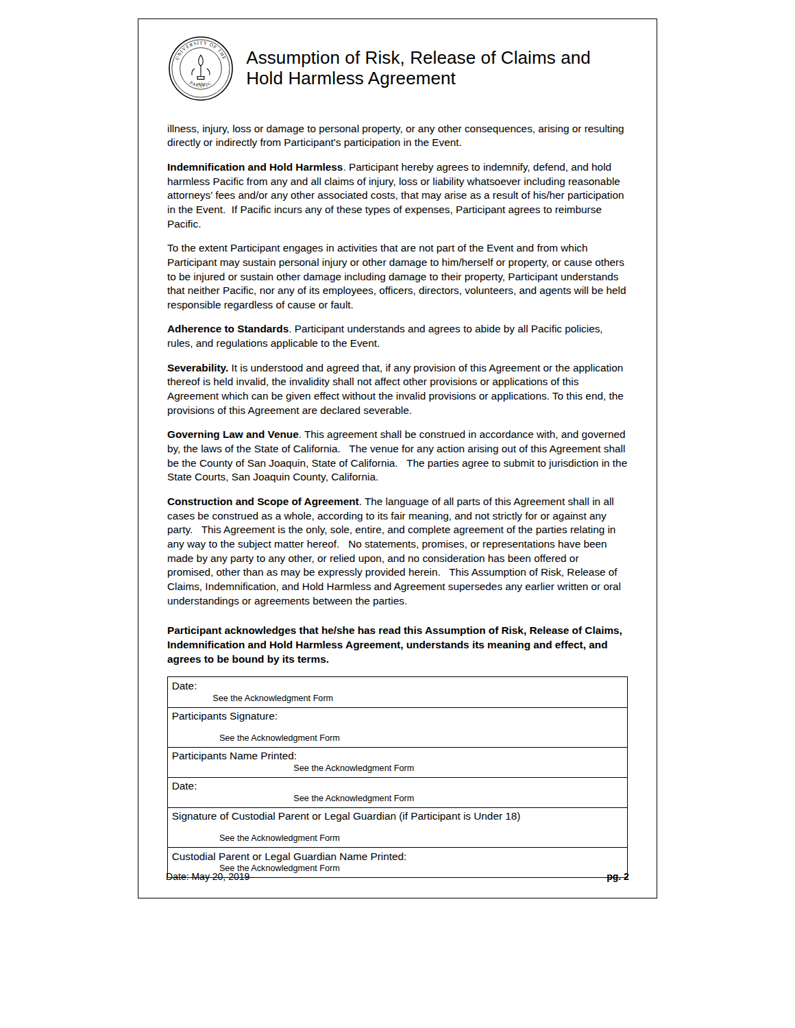UNIVERSITY OF THE PACIFIC 1851
Assumption of Risk, Release of Claims and Hold Harmless Agreement
illness, injury, loss or damage to personal property, or any other consequences, arising or resulting directly or indirectly from Participant's participation in the Event.
Indemnification and Hold Harmless. Participant hereby agrees to indemnify, defend, and hold harmless Pacific from any and all claims of injury, loss or liability whatsoever including reasonable attorneys’ fees and/or any other associated costs, that may arise as a result of his/her participation in the Event. If Pacific incurs any of these types of expenses, Participant agrees to reimburse Pacific.
To the extent Participant engages in activities that are not part of the Event and from which Participant may sustain personal injury or other damage to him/herself or property, or cause others to be injured or sustain other damage including damage to their property, Participant understands that neither Pacific, nor any of its employees, officers, directors, volunteers, and agents will be held responsible regardless of cause or fault.
Adherence to Standards. Participant understands and agrees to abide by all Pacific policies, rules, and regulations applicable to the Event.
Severability. It is understood and agreed that, if any provision of this Agreement or the application thereof is held invalid, the invalidity shall not affect other provisions or applications of this Agreement which can be given effect without the invalid provisions or applications. To this end, the provisions of this Agreement are declared severable.
Governing Law and Venue. This agreement shall be construed in accordance with, and governed by, the laws of the State of California. The venue for any action arising out of this Agreement shall be the County of San Joaquin, State of California. The parties agree to submit to jurisdiction in the State Courts, San Joaquin County, California.
Construction and Scope of Agreement. The language of all parts of this Agreement shall in all cases be construed as a whole, according to its fair meaning, and not strictly for or against any party. This Agreement is the only, sole, entire, and complete agreement of the parties relating in any way to the subject matter hereof. No statements, promises, or representations have been made by any party to any other, or relied upon, and no consideration has been offered or promised, other than as may be expressly provided herein. This Assumption of Risk, Release of Claims, Indemnification, and Hold Harmless and Agreement supersedes any earlier written or oral understandings or agreements between the parties.
Participant acknowledges that he/she has read this Assumption of Risk, Release of Claims, Indemnification and Hold Harmless Agreement, understands its meaning and effect, and agrees to be bound by its terms.
| Date: See the Acknowledgment Form |
| Participants Signature: See the Acknowledgment Form |
| Participants Name Printed: See the Acknowledgment Form |
| Date: See the Acknowledgment Form |
| Signature of Custodial Parent or Legal Guardian (if Participant is Under 18) See the Acknowledgment Form |
| Custodial Parent or Legal Guardian Name Printed: See the Acknowledgment Form |
Date: May 20, 2019
pg. 2